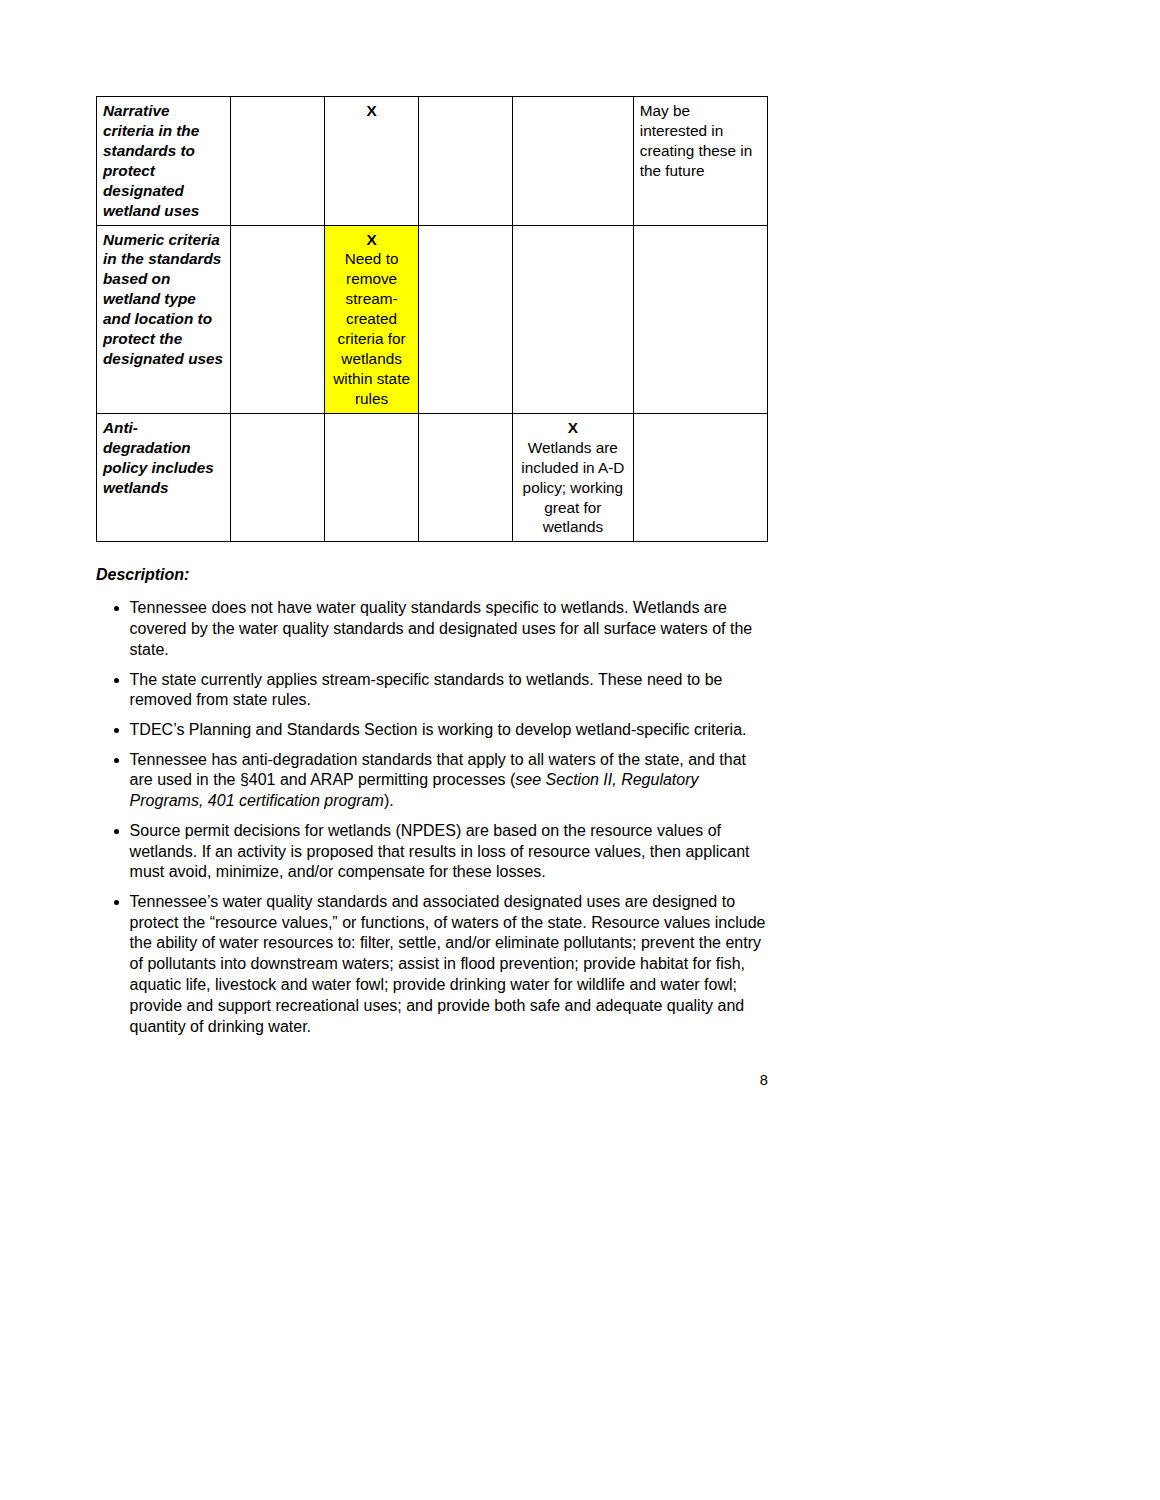| Narrative criteria in the standards to protect designated wetland uses | | X | | | May be interested in creating these in the future |
| Numeric criteria in the standards based on wetland type and location to protect the designated uses | | X Need to remove stream-created criteria for wetlands within state rules | | | |
| Anti-degradation policy includes wetlands | | | | X Wetlands are included in A-D policy; working great for wetlands | |
Description:
Tennessee does not have water quality standards specific to wetlands. Wetlands are covered by the water quality standards and designated uses for all surface waters of the state.
The state currently applies stream-specific standards to wetlands. These need to be removed from state rules.
TDEC’s Planning and Standards Section is working to develop wetland-specific criteria.
Tennessee has anti-degradation standards that apply to all waters of the state, and that are used in the §401 and ARAP permitting processes (see Section II, Regulatory Programs, 401 certification program).
Source permit decisions for wetlands (NPDES) are based on the resource values of wetlands. If an activity is proposed that results in loss of resource values, then applicant must avoid, minimize, and/or compensate for these losses.
Tennessee’s water quality standards and associated designated uses are designed to protect the “resource values,” or functions, of waters of the state. Resource values include the ability of water resources to: filter, settle, and/or eliminate pollutants; prevent the entry of pollutants into downstream waters; assist in flood prevention; provide habitat for fish, aquatic life, livestock and water fowl; provide drinking water for wildlife and water fowl; provide and support recreational uses; and provide both safe and adequate quality and quantity of drinking water.
8